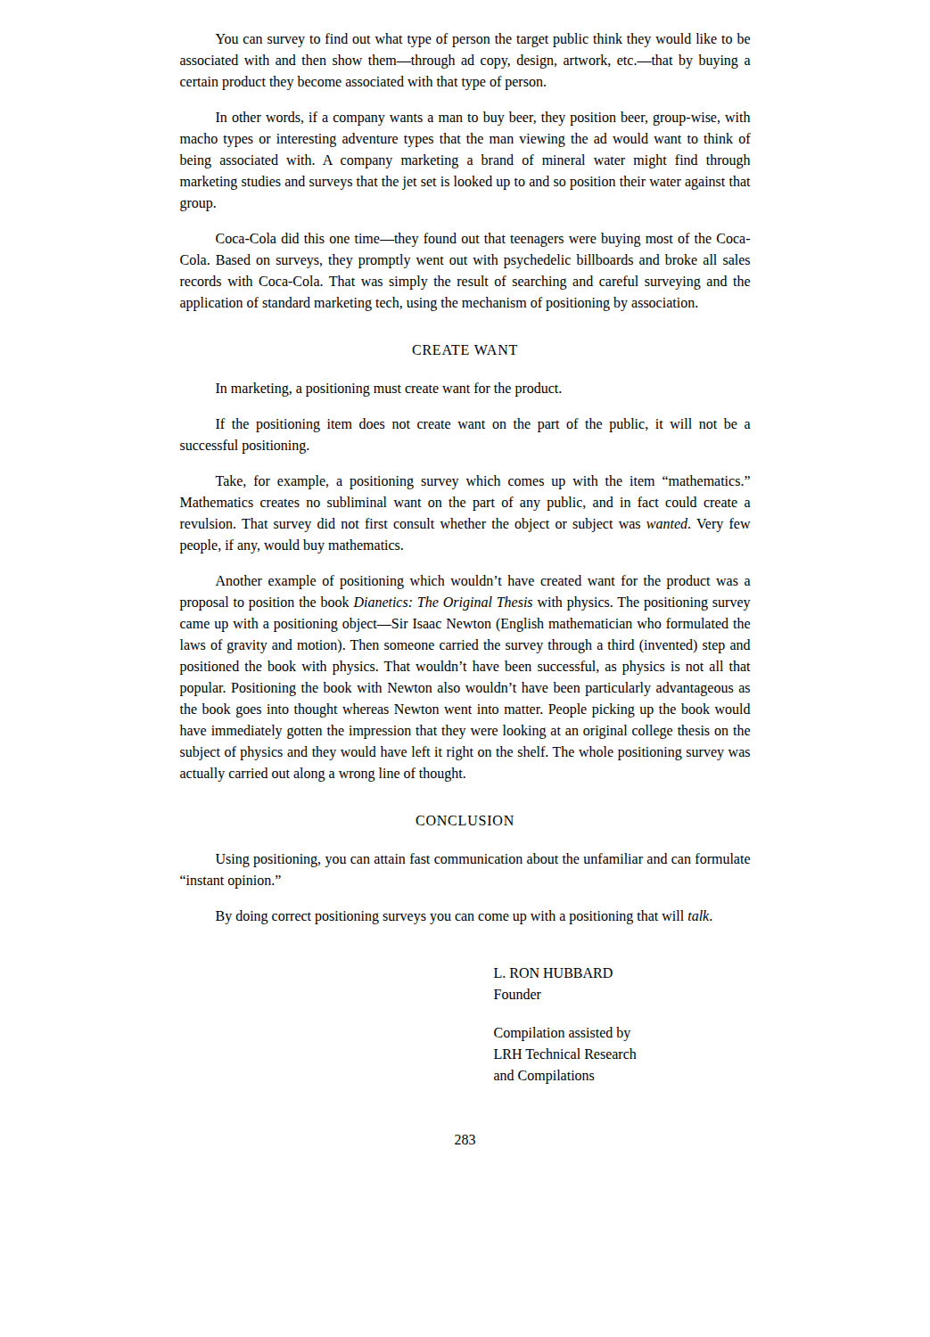You can survey to find out what type of person the target public think they would like to be associated with and then show them—through ad copy, design, artwork, etc.—that by buying a certain product they become associated with that type of person.
In other words, if a company wants a man to buy beer, they position beer, group-wise, with macho types or interesting adventure types that the man viewing the ad would want to think of being associated with. A company marketing a brand of mineral water might find through marketing studies and surveys that the jet set is looked up to and so position their water against that group.
Coca-Cola did this one time—they found out that teenagers were buying most of the Coca-Cola. Based on surveys, they promptly went out with psychedelic billboards and broke all sales records with Coca-Cola. That was simply the result of searching and careful surveying and the application of standard marketing tech, using the mechanism of positioning by association.
Create Want
In marketing, a positioning must create want for the product.
If the positioning item does not create want on the part of the public, it will not be a successful positioning.
Take, for example, a positioning survey which comes up with the item “mathematics.” Mathematics creates no subliminal want on the part of any public, and in fact could create a revulsion. That survey did not first consult whether the object or subject was wanted. Very few people, if any, would buy mathematics.
Another example of positioning which wouldn’t have created want for the product was a proposal to position the book Dianetics: The Original Thesis with physics. The positioning survey came up with a positioning object—Sir Isaac Newton (English mathematician who formulated the laws of gravity and motion). Then someone carried the survey through a third (invented) step and positioned the book with physics. That wouldn’t have been successful, as physics is not all that popular. Positioning the book with Newton also wouldn’t have been particularly advantageous as the book goes into thought whereas Newton went into matter. People picking up the book would have immediately gotten the impression that they were looking at an original college thesis on the subject of physics and they would have left it right on the shelf. The whole positioning survey was actually carried out along a wrong line of thought.
Conclusion
Using positioning, you can attain fast communication about the unfamiliar and can formulate “instant opinion.”
By doing correct positioning surveys you can come up with a positioning that will talk.
L. RON HUBBARD
Founder
Compilation assisted by
LRH Technical Research
and Compilations
283